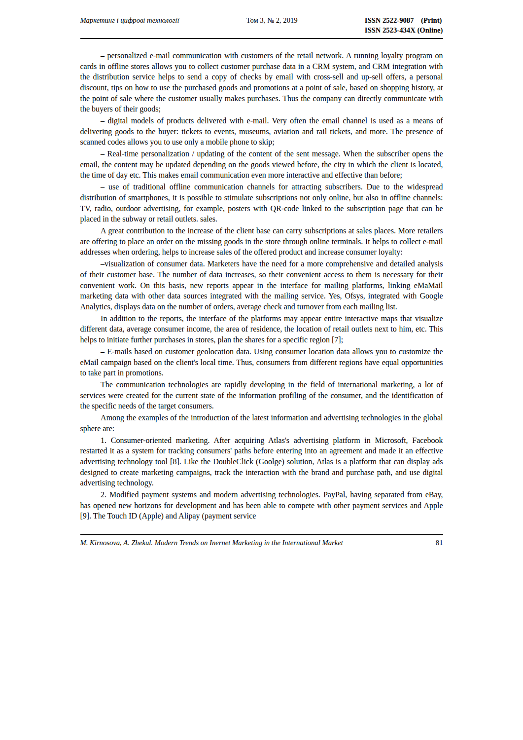Маркетинг і цифрові технології
Том 3, № 2, 2019
ISSN 2522-9087 (Print) ISSN 2523-434X (Online)
– personalized e-mail communication with customers of the retail network. A running loyalty program on cards in offline stores allows you to collect customer purchase data in a CRM system, and CRM integration with the distribution service helps to send a copy of checks by email with cross-sell and up-sell offers, a personal discount, tips on how to use the purchased goods and promotions at a point of sale, based on shopping history, at the point of sale where the customer usually makes purchases. Thus the company can directly communicate with the buyers of their goods;
– digital models of products delivered with e-mail. Very often the email channel is used as a means of delivering goods to the buyer: tickets to events, museums, aviation and rail tickets, and more. The presence of scanned codes allows you to use only a mobile phone to skip;
– Real-time personalization / updating of the content of the sent message. When the subscriber opens the email, the content may be updated depending on the goods viewed before, the city in which the client is located, the time of day etc. This makes email communication even more interactive and effective than before;
– use of traditional offline communication channels for attracting subscribers. Due to the widespread distribution of smartphones, it is possible to stimulate subscriptions not only online, but also in offline channels: TV, radio, outdoor advertising, for example, posters with QR-code linked to the subscription page that can be placed in the subway or retail outlets. sales.
A great contribution to the increase of the client base can carry subscriptions at sales places. More retailers are offering to place an order on the missing goods in the store through online terminals. It helps to collect e-mail addresses when ordering, helps to increase sales of the offered product and increase consumer loyalty:
–visualization of consumer data. Marketers have the need for a more comprehensive and detailed analysis of their customer base. The number of data increases, so their convenient access to them is necessary for their convenient work. On this basis, new reports appear in the interface for mailing platforms, linking eMaMail marketing data with other data sources integrated with the mailing service. Yes, Ofsys, integrated with Google Analytics, displays data on the number of orders, average check and turnover from each mailing list.
In addition to the reports, the interface of the platforms may appear entire interactive maps that visualize different data, average consumer income, the area of residence, the location of retail outlets next to him, etc. This helps to initiate further purchases in stores, plan the shares for a specific region [7];
– E-mails based on customer geolocation data. Using consumer location data allows you to customize the eMail campaign based on the client's local time. Thus, consumers from different regions have equal opportunities to take part in promotions.
The communication technologies are rapidly developing in the field of international marketing, a lot of services were created for the current state of the information profiling of the consumer, and the identification of the specific needs of the target consumers.
Among the examples of the introduction of the latest information and advertising technologies in the global sphere are:
1. Consumer-oriented marketing. After acquiring Atlas's advertising platform in Microsoft, Facebook restarted it as a system for tracking consumers' paths before entering into an agreement and made it an effective advertising technology tool [8]. Like the DoubleClick (Goolge) solution, Atlas is a platform that can display ads designed to create marketing campaigns, track the interaction with the brand and purchase path, and use digital advertising technology.
2. Modified payment systems and modern advertising technologies. PayPal, having separated from eBay, has opened new horizons for development and has been able to compete with other payment services and Apple [9]. The Touch ID (Apple) and Alipay (payment service
M. Kirnosova, A. Zhekul. Modern Trends on Inernet Marketing in the International Market
81